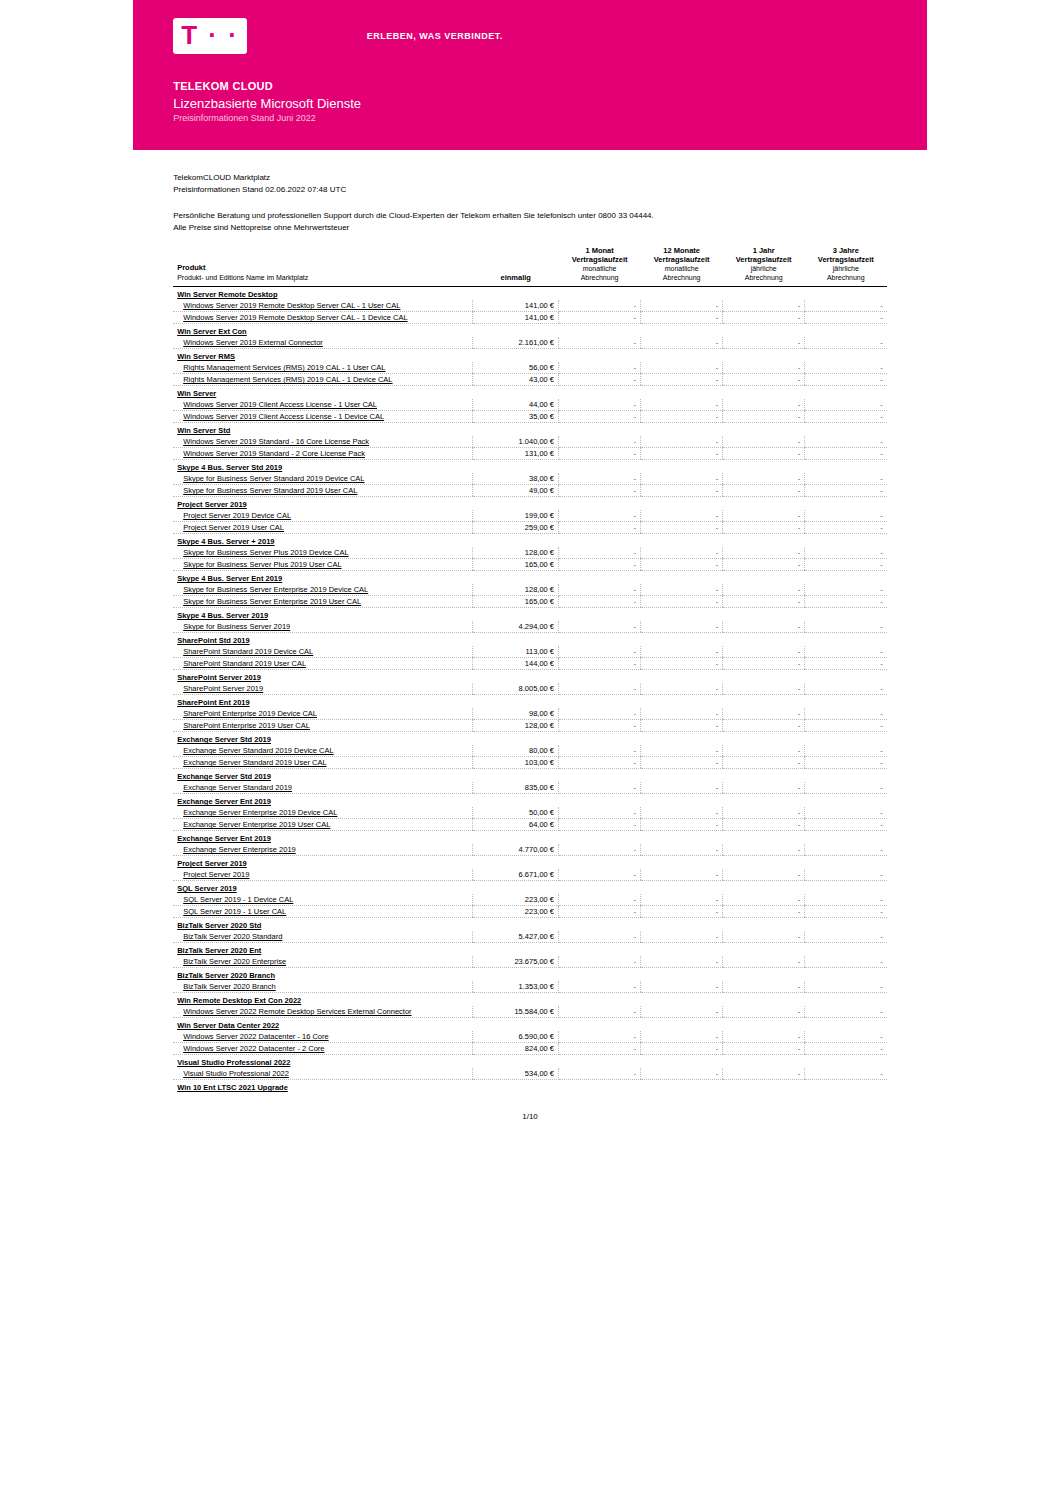T · · ERLEBEN, WAS VERBINDET.
TELEKOM CLOUD
Lizenzbasierte Microsoft Dienste
Preisinformationen Stand Juni 2022
TelekomCLOUD Marktplatz
Preisinformationen Stand 02.06.2022 07:48 UTC
Persönliche Beratung und professionellen Support durch die Cloud-Experten der Telekom erhalten Sie telefonisch unter 0800 33 04444.
Alle Preise sind Nettopreise ohne Mehrwertsteuer
| Produkt Produkt- und Editions Name im Marktplatz | einmalig | 1 Monat Vertragslaufzeit monatliche Abrechnung | 12 Monate Vertragslaufzeit monatliche Abrechnung | 1 Jahr Vertragslaufzeit jährliche Abrechnung | 3 Jahre Vertragslaufzeit jährliche Abrechnung |
| --- | --- | --- | --- | --- | --- |
| Win Server Remote Desktop |
| Windows Server 2019 Remote Desktop Server CAL - 1 User CAL | 141,00 € | - | - | - | - |
| Windows Server 2019 Remote Desktop Server CAL - 1 Device CAL | 141,00 € | - | - | - | - |
| Win Server Ext Con |
| Windows Server 2019 External Connector | 2.161,00 € | - | - | - | - |
| Win Server RMS |
| Rights Management Services (RMS) 2019 CAL - 1 User CAL | 56,00 € | - | - | - | - |
| Rights Management Services (RMS) 2019 CAL - 1 Device CAL | 43,00 € | - | - | - | - |
| Win Server |
| Windows Server 2019 Client Access License - 1 User CAL | 44,00 € | - | - | - | - |
| Windows Server 2019 Client Access License - 1 Device CAL | 35,00 € | - | - | - | - |
| Win Server Std |
| Windows Server 2019 Standard - 16 Core License Pack | 1.040,00 € | - | - | - | - |
| Windows Server 2019 Standard - 2 Core License Pack | 131,00 € | - | - | - | - |
| Skype 4 Bus. Server Std 2019 |
| Skype for Business Server Standard 2019 Device CAL | 38,00 € | - | - | - | - |
| Skype for Business Server Standard 2019 User CAL | 49,00 € | - | - | - | - |
| Project Server 2019 |
| Project Server 2019 Device CAL | 199,00 € | - | - | - | - |
| Project Server 2019 User CAL | 259,00 € | - | - | - | - |
| Skype 4 Bus. Server + 2019 |
| Skype for Business Server Plus 2019 Device CAL | 128,00 € | - | - | - | - |
| Skype for Business Server Plus 2019 User CAL | 165,00 € | - | - | - | - |
| Skype 4 Bus. Server Ent 2019 |
| Skype for Business Server Enterprise 2019 Device CAL | 128,00 € | - | - | - | - |
| Skype for Business Server Enterprise 2019 User CAL | 165,00 € | - | - | - | - |
| Skype 4 Bus. Server 2019 |
| Skype for Business Server 2019 | 4.294,00 € | - | - | - | - |
| SharePoint Std 2019 |
| SharePoint Standard 2019 Device CAL | 113,00 € | - | - | - | - |
| SharePoint Standard 2019 User CAL | 144,00 € | - | - | - | - |
| SharePoint Server 2019 |
| SharePoint Server 2019 | 8.005,00 € | - | - | - | - |
| SharePoint Ent 2019 |
| SharePoint Enterprise 2019 Device CAL | 98,00 € | - | - | - | - |
| SharePoint Enterprise 2019 User CAL | 128,00 € | - | - | - | - |
| Exchange Server Std 2019 |
| Exchange Server Standard 2019 Device CAL | 80,00 € | - | - | - | - |
| Exchange Server Standard 2019 User CAL | 103,00 € | - | - | - | - |
| Exchange Server Std 2019 |
| Exchange Server Standard 2019 | 835,00 € | - | - | - | - |
| Exchange Server Ent 2019 |
| Exchange Server Enterprise 2019 Device CAL | 50,00 € | - | - | - | - |
| Exchange Server Enterprise 2019 User CAL | 64,00 € | - | - | - | - |
| Exchange Server Ent 2019 |
| Exchange Server Enterprise 2019 | 4.770,00 € | - | - | - | - |
| Project Server 2019 |
| Project Server 2019 | 6.671,00 € | - | - | - | - |
| SQL Server 2019 |
| SQL Server 2019 - 1 Device CAL | 223,00 € | - | - | - | - |
| SQL Server 2019 - 1 User CAL | 223,00 € | - | - | - | - |
| BizTalk Server 2020 Std |
| BizTalk Server 2020 Standard | 5.427,00 € | - | - | - | - |
| BizTalk Server 2020 Ent |
| BizTalk Server 2020 Enterprise | 23.675,00 € | - | - | - | - |
| BizTalk Server 2020 Branch |
| BizTalk Server 2020 Branch | 1.353,00 € | - | - | - | - |
| Win Remote Desktop Ext Con 2022 |
| Windows Server 2022 Remote Desktop Services External Connector | 15.584,00 € | - | - | - | - |
| Win Server Data Center 2022 |
| Windows Server 2022 Datacenter - 16 Core | 6.590,00 € | - | - | - | - |
| Windows Server 2022 Datacenter - 2 Core | 824,00 € | - | - | - | - |
| Visual Studio Professional 2022 |
| Visual Studio Professional 2022 | 534,00 € | - | - | - | - |
| Win 10 Ent LTSC 2021 Upgrade |
1/10